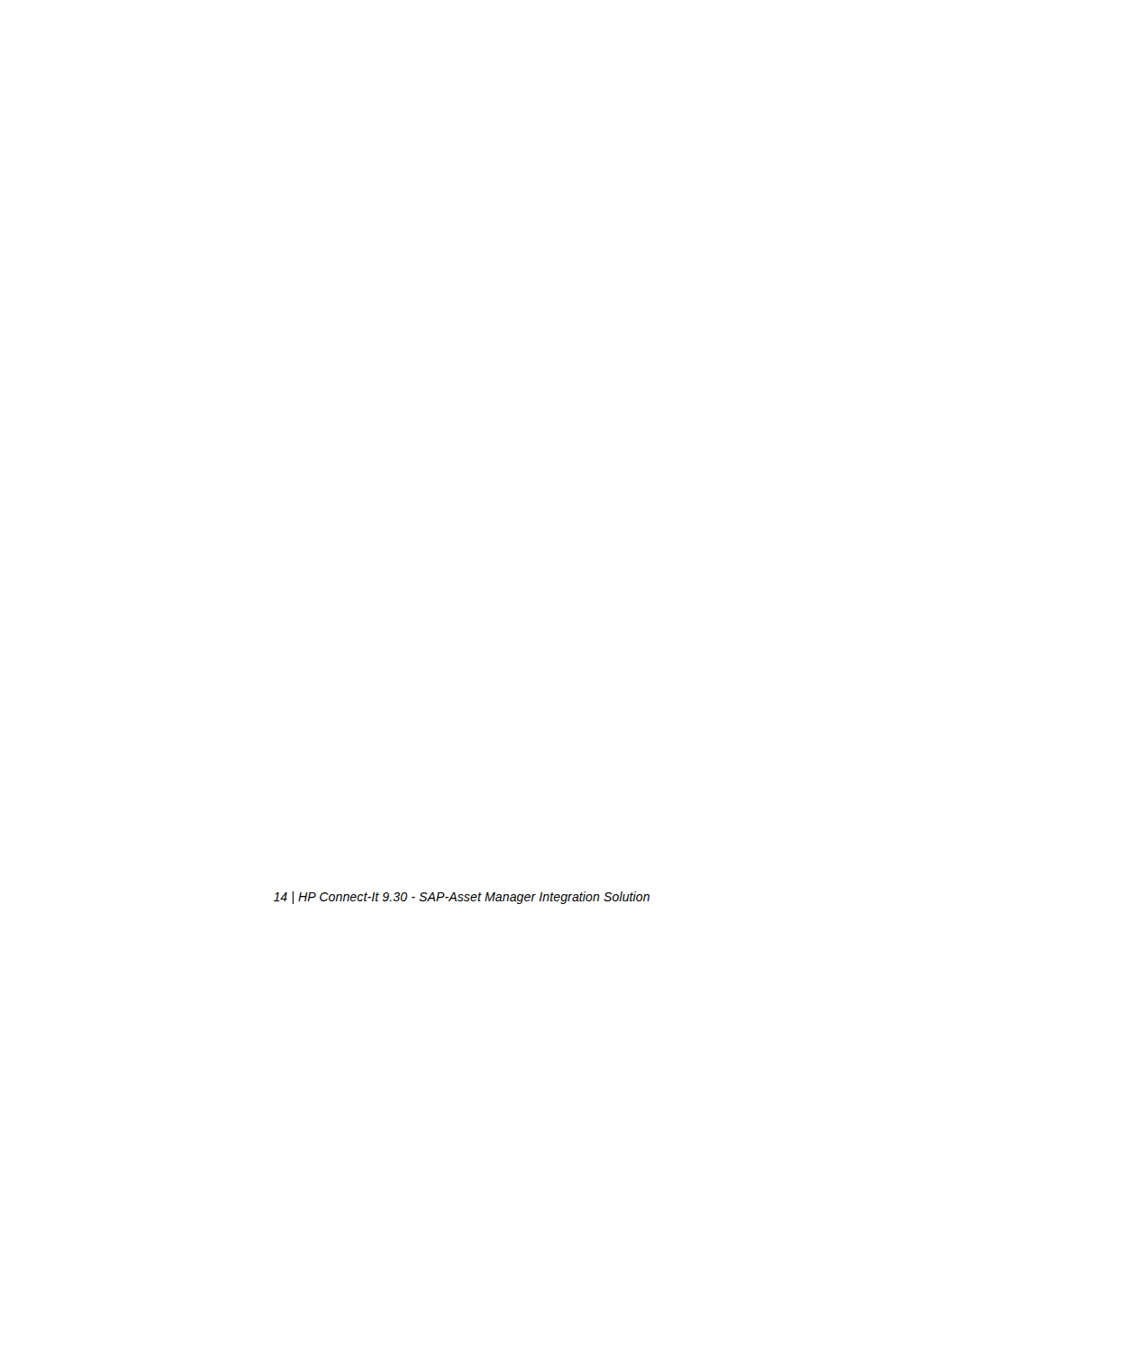14 | HP Connect-It 9.30 - SAP-Asset Manager Integration Solution